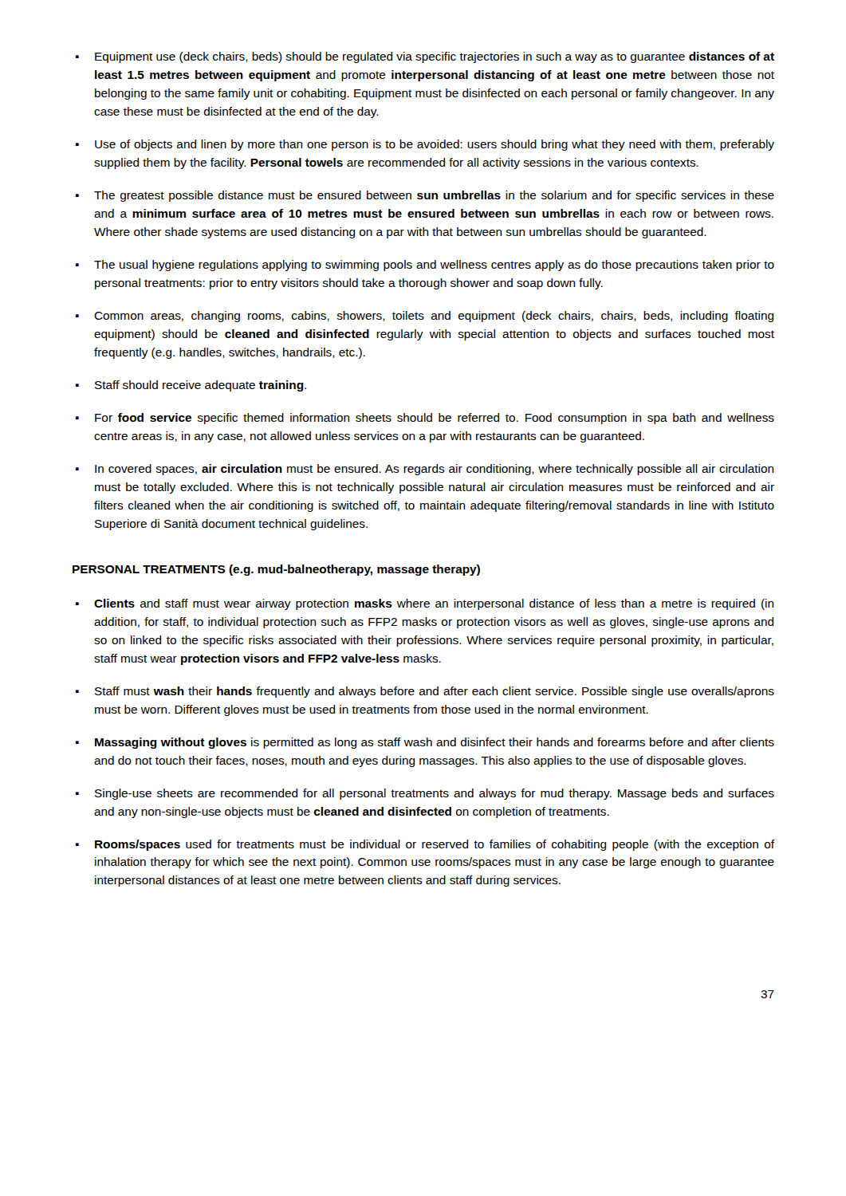Equipment use (deck chairs, beds) should be regulated via specific trajectories in such a way as to guarantee distances of at least 1.5 metres between equipment and promote interpersonal distancing of at least one metre between those not belonging to the same family unit or cohabiting. Equipment must be disinfected on each personal or family changeover. In any case these must be disinfected at the end of the day.
Use of objects and linen by more than one person is to be avoided: users should bring what they need with them, preferably supplied them by the facility. Personal towels are recommended for all activity sessions in the various contexts.
The greatest possible distance must be ensured between sun umbrellas in the solarium and for specific services in these and a minimum surface area of 10 metres must be ensured between sun umbrellas in each row or between rows. Where other shade systems are used distancing on a par with that between sun umbrellas should be guaranteed.
The usual hygiene regulations applying to swimming pools and wellness centres apply as do those precautions taken prior to personal treatments: prior to entry visitors should take a thorough shower and soap down fully.
Common areas, changing rooms, cabins, showers, toilets and equipment (deck chairs, chairs, beds, including floating equipment) should be cleaned and disinfected regularly with special attention to objects and surfaces touched most frequently (e.g. handles, switches, handrails, etc.).
Staff should receive adequate training.
For food service specific themed information sheets should be referred to. Food consumption in spa bath and wellness centre areas is, in any case, not allowed unless services on a par with restaurants can be guaranteed.
In covered spaces, air circulation must be ensured. As regards air conditioning, where technically possible all air circulation must be totally excluded. Where this is not technically possible natural air circulation measures must be reinforced and air filters cleaned when the air conditioning is switched off, to maintain adequate filtering/removal standards in line with Istituto Superiore di Sanità document technical guidelines.
PERSONAL TREATMENTS (e.g. mud-balneotherapy, massage therapy)
Clients and staff must wear airway protection masks where an interpersonal distance of less than a metre is required (in addition, for staff, to individual protection such as FFP2 masks or protection visors as well as gloves, single-use aprons and so on linked to the specific risks associated with their professions. Where services require personal proximity, in particular, staff must wear protection visors and FFP2 valve-less masks.
Staff must wash their hands frequently and always before and after each client service. Possible single use overalls/aprons must be worn. Different gloves must be used in treatments from those used in the normal environment.
Massaging without gloves is permitted as long as staff wash and disinfect their hands and forearms before and after clients and do not touch their faces, noses, mouth and eyes during massages. This also applies to the use of disposable gloves.
Single-use sheets are recommended for all personal treatments and always for mud therapy. Massage beds and surfaces and any non-single-use objects must be cleaned and disinfected on completion of treatments.
Rooms/spaces used for treatments must be individual or reserved to families of cohabiting people (with the exception of inhalation therapy for which see the next point). Common use rooms/spaces must in any case be large enough to guarantee interpersonal distances of at least one metre between clients and staff during services.
37